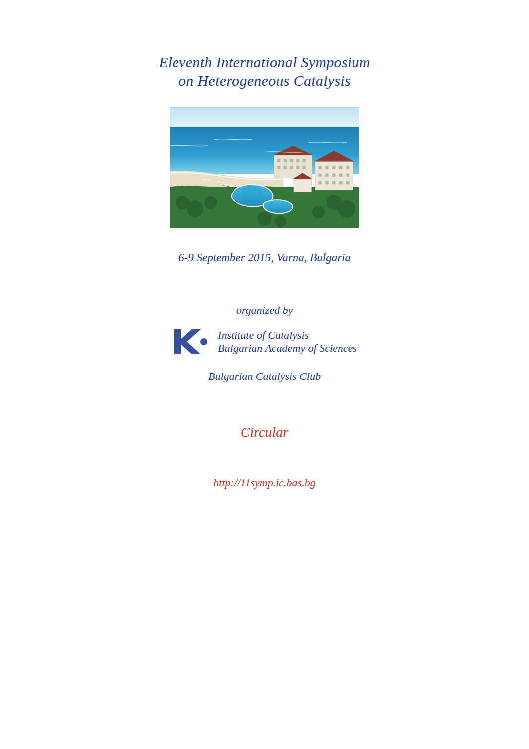Eleventh International Symposium
on Heterogeneous Catalysis
6-9 September 2015, Varna, Bulgaria
organized by
Institute of Catalysis
Bulgarian Academy of Sciences
Bulgarian Catalysis Club
Circular
http://11symp.ic.bas.bg